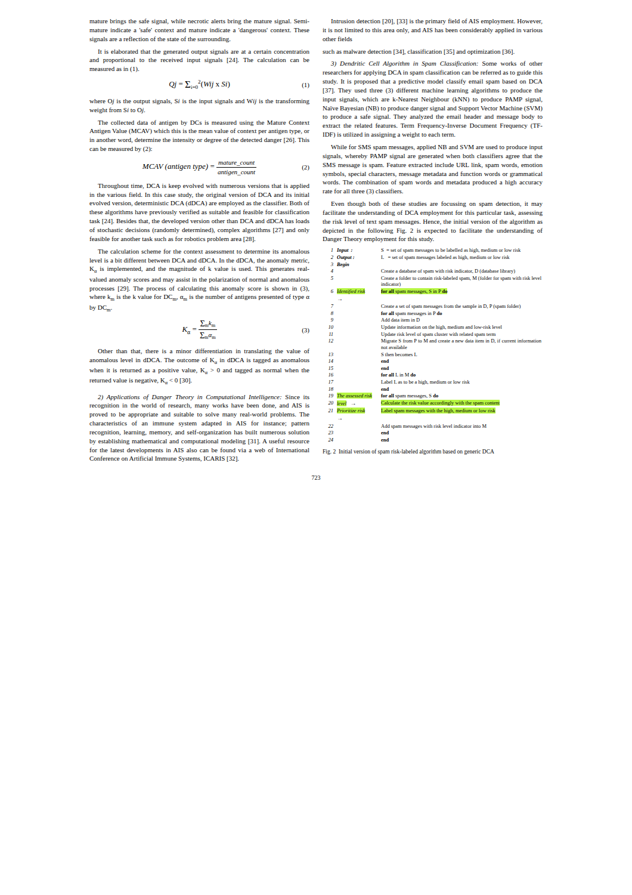mature brings the safe signal, while necrotic alerts bring the mature signal. Semi-mature indicate a 'safe' context and mature indicate a 'dangerous' context. These signals are a reflection of the state of the surrounding.
It is elaborated that the generated output signals are at a certain concentration and proportional to the received input signals [24]. The calculation can be measured as in (1).
Qj = Σi=02(Wij x Si) (1)
where Oj is the output signals, Si is the input signals and Wij is the transforming weight from Si to Oj.
The collected data of antigen by DCs is measured using the Mature Context Antigen Value (MCAV) which this is the mean value of context per antigen type, or in another word, determine the intensity or degree of the detected danger [26]. This can be measured by (2):
MCAV (antigen type) = mature_count antigen_count (2)
Throughout time, DCA is keep evolved with numerous versions that is applied in the various field. In this case study, the original version of DCA and its initial evolved version, deterministic DCA (dDCA) are employed as the classifier. Both of these algorithms have previously verified as suitable and feasible for classification task [24]. Besides that, the developed version other than DCA and dDCA has loads of stochastic decisions (randomly determined), complex algorithms [27] and only feasible for another task such as for robotics problem area [28].
The calculation scheme for the context assessment to determine its anomalous level is a bit different between DCA and dDCA. In the dDCA, the anomaly metric, Kα is implemented, and the magnitude of k value is used. This generates real-valued anomaly scores and may assist in the polarization of normal and anomalous processes [29]. The process of calculating this anomaly score is shown in (3), where km is the k value for DCm, αm is the number of antigens presented of type α by DCm.
Kα = Σmkm Σmαm (3)
Other than that, there is a minor differentiation in translating the value of anomalous level in dDCA. The outcome of Kα in dDCA is tagged as anomalous when it is returned as a positive value, Kα > 0 and tagged as normal when the returned value is negative, Kα < 0 [30].
2) Applications of Danger Theory in Computational Intelligence: Since its recognition in the world of research, many works have been done, and AIS is proved to be appropriate and suitable to solve many real-world problems. The characteristics of an immune system adapted in AIS for instance; pattern recognition, learning, memory, and self-organization has built numerous solution by establishing mathematical and computational modeling [31]. A useful resource for the latest developments in AIS also can be found via a web of International Conference on Artificial Immune Systems, ICARIS [32].
Intrusion detection [20], [33] is the primary field of AIS employment. However, it is not limited to this area only, and AIS has been considerably applied in various other fields
such as malware detection [34], classification [35] and optimization [36].
3) Dendritic Cell Algorithm in Spam Classification: Some works of other researchers for applying DCA in spam classification can be referred as to guide this study. It is proposed that a predictive model classify email spam based on DCA [37]. They used three (3) different machine learning algorithms to produce the input signals, which are k-Nearest Neighbour (kNN) to produce PAMP signal, Naïve Bayesian (NB) to produce danger signal and Support Vector Machine (SVM) to produce a safe signal. They analyzed the email header and message body to extract the related features. Term Frequency-Inverse Document Frequency (TF-IDF) is utilized in assigning a weight to each term.
While for SMS spam messages, applied NB and SVM are used to produce input signals, whereby PAMP signal are generated when both classifiers agree that the SMS message is spam. Feature extracted include URL link, spam words, emotion symbols, special characters, message metadata and function words or grammatical words. The combination of spam words and metadata produced a high accuracy rate for all three (3) classifiers.
Even though both of these studies are focussing on spam detection, it may facilitate the understanding of DCA employment for this particular task, assessing the risk level of text spam messages. Hence, the initial version of the algorithm as depicted in the following Fig. 2 is expected to facilitate the understanding of Danger Theory employment for this study.
| 1 | Input : | S = set of spam messages to be labelled as high, medium or low risk |
| 2 | Output : | L = set of spam messages labeled as high, medium or low risk |
| 3 | Begin | |
| 4 | | Create a database of spam with risk indicator, D (database library) |
| 5 | | Create a folder to contain risk-labeled spam, M (folder for spam with risk level indicator) |
| 6 | Identified risk | for all spam messages, S in P do |
| | → | |
| 7 | | Create a set of spam messages from the sample in D, P (spam folder) |
| 8 | | for all spam messages in P do |
| 9 | | Add data item in D |
| 10 | | Update information on the high, medium and low-risk level |
| 11 | | Update risk level of spam cluster with related spam term |
| 12 | | Migrate S from P to M and create a new data item in D, if current information not available |
| 13 | | S then becomes L |
| 14 | | end |
| 15 | | end |
| 16 | | for all L in M do |
| 17 | | Label L as to be a high, medium or low risk |
| 18 | | end |
| 19 | The assessed risk | for all spam messages, S do |
| 20 | level → | Calculate the risk value accordingly with the spam content |
| 21 | Prioritize risk | Label spam messages with the high, medium or low risk |
| | → | |
| 22 | | Add spam messages with risk level indicator into M |
| 23 | | end |
| 24 | | end |
Fig. 2 Initial version of spam risk-labeled algorithm based on generic DCA
723